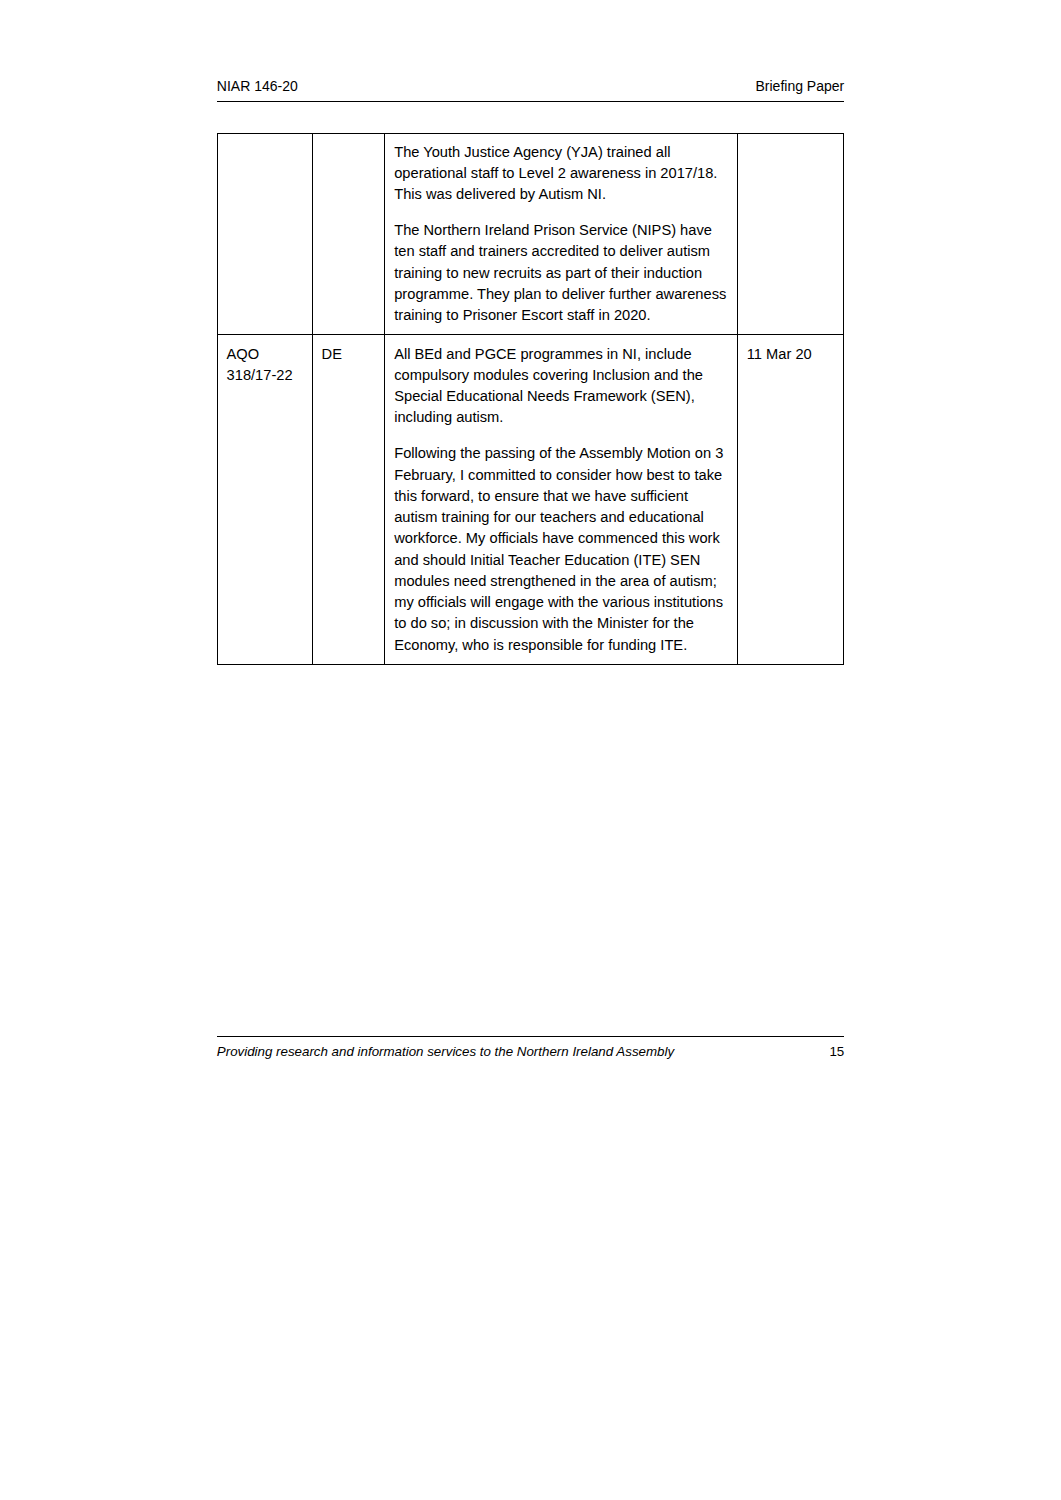NIAR 146-20 Briefing Paper
| | | The Youth Justice Agency (YJA) trained all operational staff to Level 2 awareness in 2017/18. This was delivered by Autism NI. The Northern Ireland Prison Service (NIPS) have ten staff and trainers accredited to deliver autism training to new recruits as part of their induction programme. They plan to deliver further awareness training to Prisoner Escort staff in 2020. | |
| AQO 318/17-22 | DE | All BEd and PGCE programmes in NI, include compulsory modules covering Inclusion and the Special Educational Needs Framework (SEN), including autism. Following the passing of the Assembly Motion on 3 February, I committed to consider how best to take this forward, to ensure that we have sufficient autism training for our teachers and educational workforce. My officials have commenced this work and should Initial Teacher Education (ITE) SEN modules need strengthened in the area of autism; my officials will engage with the various institutions to do so; in discussion with the Minister for the Economy, who is responsible for funding ITE. | 11 Mar 20 |
Providing research and information services to the Northern Ireland Assembly 15